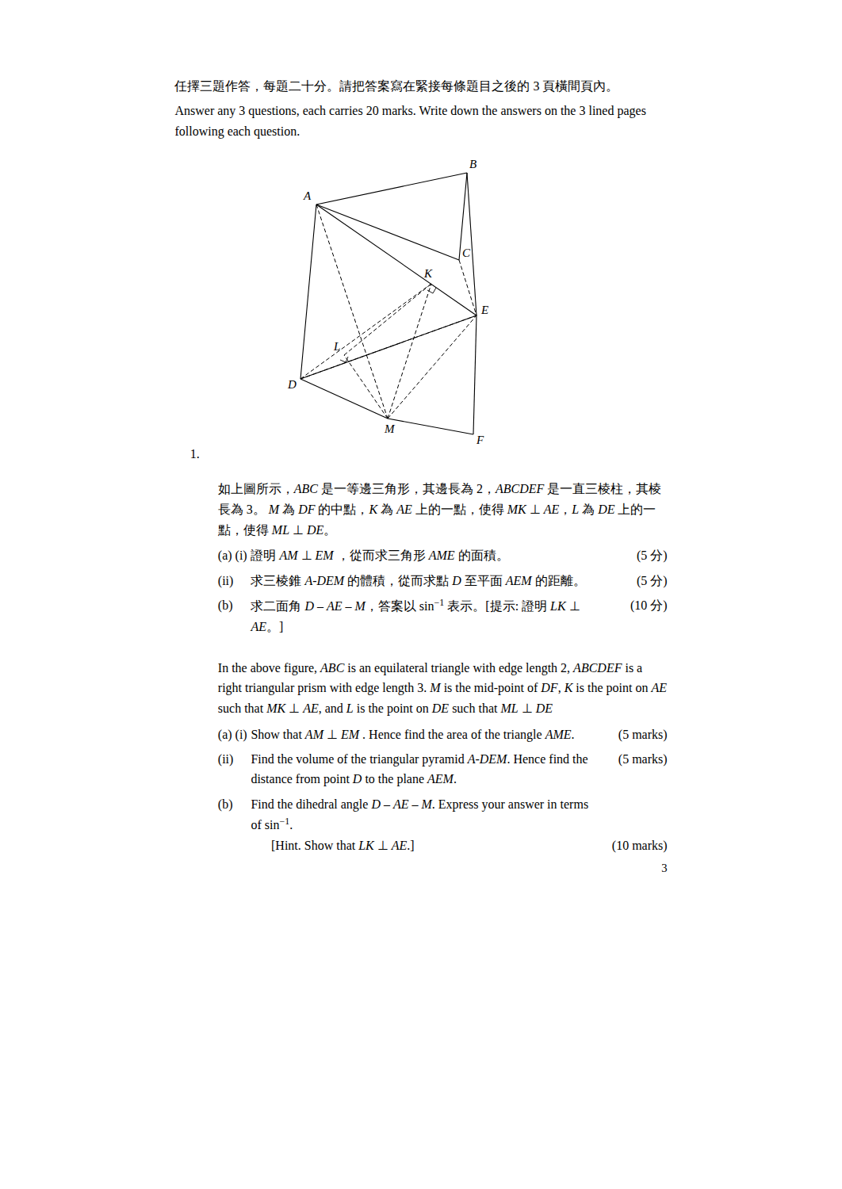任擇三題作答，每題二十分。請把答案寫在緊接每條題目之後的 3 頁橫間頁內。
Answer any 3 questions, each carries 20 marks. Write down the answers on the 3 lined pages following each question.
B A C K E L D M F
如上圖所示，ABC 是一等邊三角形，其邊長為 2，ABCDEF 是一直三棱柱，其棱長為 3。 M 為 DF 的中點，K 為 AE 上的一點，使得 MK ⊥ AE，L 為 DE 上的一點，使得 ML ⊥ DE。
| (a) (i) | 證明 AM ⊥ EM ，從而求三角形 AME 的面積。 | (5 分) |
| (ii) | 求三棱錐 A-DEM 的體積，從而求點 D 至平面 AEM 的距離。 | (5 分) |
| (b) | 求二面角 D – AE – M ，答案以 sin −1 表示。[提示: 證明 LK ⊥ AE 。] | (10 分) |
In the above figure, ABC is an equilateral triangle with edge length 2, ABCDEF is a right triangular prism with edge length 3. M is the mid-point of DF, K is the point on AE such that MK ⊥ AE, and L is the point on DE such that ML ⊥ DE
| (a) (i) | Show that AM ⊥ EM . Hence find the area of the triangle AME . | (5 marks) |
| (ii) | Find the volume of the triangular pyramid A-DEM . Hence find the distance from point D to the plane AEM . | (5 marks) |
| (b) | Find the dihedral angle D – AE – M . Express your answer in terms of sin −1 . [Hint. Show that LK ⊥ AE .] | (10 marks) |
3